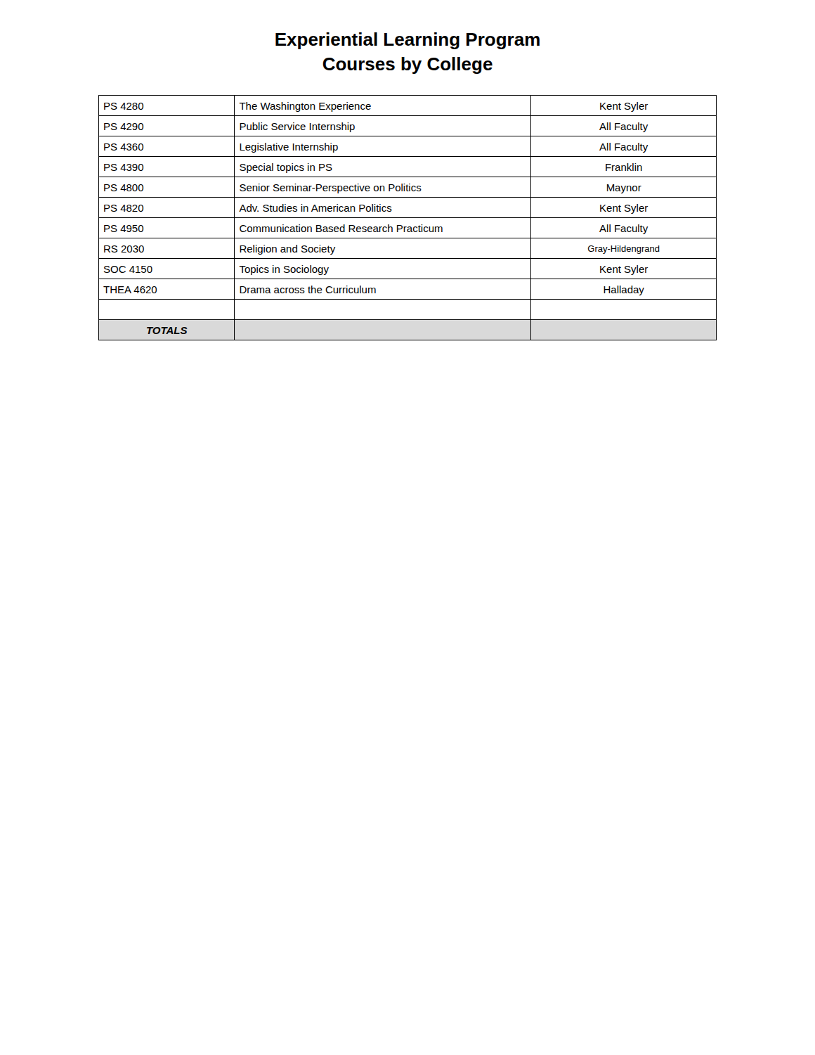Experiential Learning Program
Courses by College
| PS 4280 | The Washington Experience | Kent Syler |
| PS 4290 | Public Service Internship | All Faculty |
| PS 4360 | Legislative Internship | All Faculty |
| PS 4390 | Special topics in PS | Franklin |
| PS 4800 | Senior Seminar-Perspective on Politics | Maynor |
| PS 4820 | Adv. Studies in American Politics | Kent Syler |
| PS 4950 | Communication Based Research Practicum | All Faculty |
| RS 2030 | Religion and Society | Gray-Hildengrand |
| SOC 4150 | Topics in Sociology | Kent Syler |
| THEA 4620 | Drama across the Curriculum | Halladay |
| TOTALS | | |